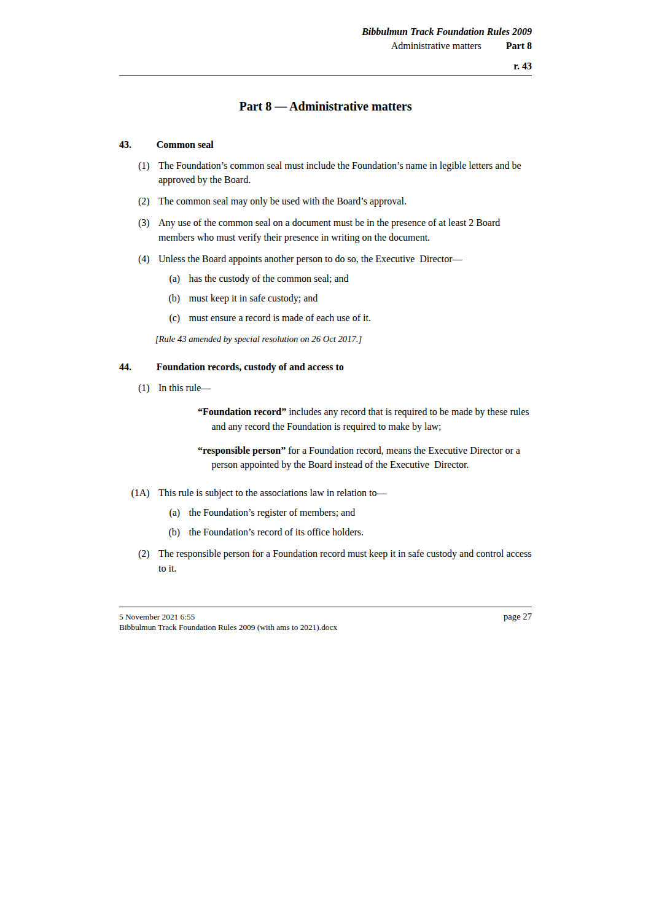Bibbulmun Track Foundation Rules 2009
Administrative matters Part 8
r. 43
Part 8 — Administrative matters
43. Common seal
(1) The Foundation’s common seal must include the Foundation’s name in legible letters and be approved by the Board.
(2) The common seal may only be used with the Board’s approval.
(3) Any use of the common seal on a document must be in the presence of at least 2 Board members who must verify their presence in writing on the document.
(4) Unless the Board appoints another person to do so, the Executive Director—
(a) has the custody of the common seal; and
(b) must keep it in safe custody; and
(c) must ensure a record is made of each use of it.
[Rule 43 amended by special resolution on 26 Oct 2017.]
44. Foundation records, custody of and access to
(1) In this rule—
“Foundation record” includes any record that is required to be made by these rules and any record the Foundation is required to make by law;
“responsible person” for a Foundation record, means the Executive Director or a person appointed by the Board instead of the Executive Director.
(1A) This rule is subject to the associations law in relation to—
(a) the Foundation’s register of members; and
(b) the Foundation’s record of its office holders.
(2) The responsible person for a Foundation record must keep it in safe custody and control access to it.
5 November 2021 6:55
Bibbulmun Track Foundation Rules 2009 (with ams to 2021).docx
page 27